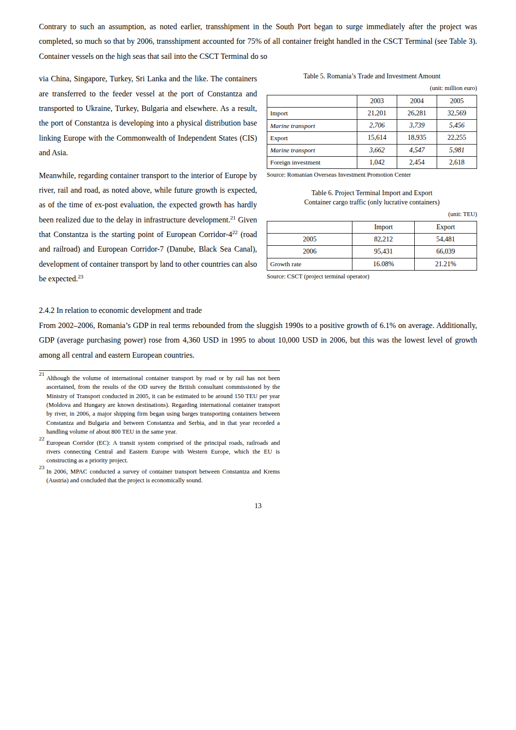Contrary to such an assumption, as noted earlier, transshipment in the South Port began to surge immediately after the project was completed, so much so that by 2006, transshipment accounted for 75% of all container freight handled in the CSCT Terminal (see Table 3). Container vessels on the high seas that sail into the CSCT Terminal do so
Table 5. Romania’s Trade and Investment Amount
(unit: million euro)
| | 2003 | 2004 | 2005 |
| Import | 21,201 | 26,281 | 32,569 |
| Marine transport | 2,706 | 3,739 | 5,456 |
| Export | 15,614 | 18,935 | 22,255 |
| Marine transport | 3,662 | 4,547 | 5,981 |
| Foreign investment | 1,042 | 2,454 | 2,618 |
Source: Romanian Overseas Investment Promotion Center
Table 6. Project Terminal Import and Export
Container cargo traffic (only lucrative containers)
(unit: TEU)
| | Import | Export |
| 2005 | 82,212 | 54,481 |
| 2006 | 95,431 | 66,039 |
| Growth rate | 16.08% | 21.21% |
Source: CSCT (project terminal operator)
via China, Singapore, Turkey, Sri Lanka and the like. The containers are transferred to the feeder vessel at the port of Constantza and transported to Ukraine, Turkey, Bulgaria and elsewhere. As a result, the port of Constantza is developing into a physical distribution base linking Europe with the Commonwealth of Independent States (CIS) and Asia.
Meanwhile, regarding container transport to the interior of Europe by river, rail and road, as noted above, while future growth is expected, as of the time of ex-post evaluation, the expected growth has hardly been realized due to the delay in infrastructure development.21 Given that Constantza is the starting point of European Corridor-422 (road and railroad) and European Corridor-7 (Danube, Black Sea Canal), development of container transport by land to other countries can also be expected.23
2.4.2 In relation to economic development and trade
From 2002–2006, Romania’s GDP in real terms rebounded from the sluggish 1990s to a positive growth of 6.1% on average. Additionally, GDP (average purchasing power) rose from 4,360 USD in 1995 to about 10,000 USD in 2006, but this was the lowest level of growth among all central and eastern European countries.
21 Although the volume of international container transport by road or by rail has not been ascertained, from the results of the OD survey the British consultant commissioned by the Ministry of Transport conducted in 2005, it can be estimated to be around 150 TEU per year (Moldova and Hungary are known destinations). Regarding international container transport by river, in 2006, a major shipping firm began using barges transporting containers between Constantza and Bulgaria and between Constantza and Serbia, and in that year recorded a handling volume of about 800 TEU in the same year.
22 European Corridor (EC): A transit system comprised of the principal roads, railroads and rivers connecting Central and Eastern Europe with Western Europe, which the EU is constructing as a priority project.
23 In 2006, MPAC conducted a survey of container transport between Constantza and Krems (Austria) and concluded that the project is economically sound.
13